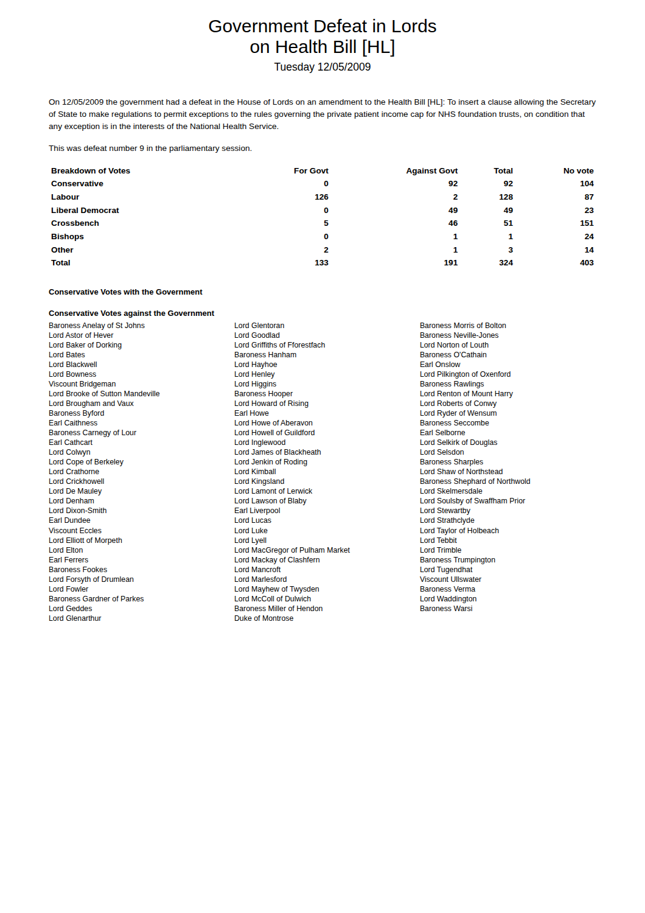Government Defeat in Lords
on Health Bill [HL]
Tuesday 12/05/2009
On 12/05/2009 the government had a defeat in the House of Lords on an amendment to the Health Bill [HL]: To insert a clause allowing the Secretary of State to make regulations to permit exceptions to the rules governing the private patient income cap for NHS foundation trusts, on condition that any exception is in the interests of the National Health Service.
This was defeat number 9 in the parliamentary session.
| Breakdown of Votes | For Govt | Against Govt | Total | No vote |
| --- | --- | --- | --- | --- |
| Conservative | 0 | 92 | 92 | 104 |
| Labour | 126 | 2 | 128 | 87 |
| Liberal Democrat | 0 | 49 | 49 | 23 |
| Crossbench | 5 | 46 | 51 | 151 |
| Bishops | 0 | 1 | 1 | 24 |
| Other | 2 | 1 | 3 | 14 |
| Total | 133 | 191 | 324 | 403 |
Conservative Votes with the Government
Conservative Votes against the Government
Baroness Anelay of St Johns
Lord Astor of Hever
Lord Baker of Dorking
Lord Bates
Lord Blackwell
Lord Bowness
Viscount Bridgeman
Lord Brooke of Sutton Mandeville
Lord Brougham and Vaux
Baroness Byford
Earl Caithness
Baroness Carnegy of Lour
Earl Cathcart
Lord Colwyn
Lord Cope of Berkeley
Lord Crathorne
Lord Crickhowell
Lord De Mauley
Lord Denham
Lord Dixon-Smith
Earl Dundee
Viscount Eccles
Lord Elliott of Morpeth
Lord Elton
Earl Ferrers
Baroness Fookes
Lord Forsyth of Drumlean
Lord Fowler
Baroness Gardner of Parkes
Lord Geddes
Lord Glenarthur
Lord Glentoran
Lord Goodlad
Lord Griffiths of Fforestfach
Baroness Hanham
Lord Hayhoe
Lord Henley
Lord Higgins
Baroness Hooper
Lord Howard of Rising
Earl Howe
Lord Howe of Aberavon
Lord Howell of Guildford
Lord Inglewood
Lord James of Blackheath
Lord Jenkin of Roding
Lord Kimball
Lord Kingsland
Lord Lamont of Lerwick
Lord Lawson of Blaby
Earl Liverpool
Lord Lucas
Lord Luke
Lord Lyell
Lord MacGregor of Pulham Market
Lord Mackay of Clashfern
Lord Mancroft
Lord Marlesford
Lord Mayhew of Twysden
Lord McColl of Dulwich
Baroness Miller of Hendon
Duke of Montrose
Baroness Morris of Bolton
Baroness Neville-Jones
Lord Norton of Louth
Baroness O'Cathain
Earl Onslow
Lord Pilkington of Oxenford
Baroness Rawlings
Lord Renton of Mount Harry
Lord Roberts of Conwy
Lord Ryder of Wensum
Baroness Seccombe
Earl Selborne
Lord Selkirk of Douglas
Lord Selsdon
Baroness Sharples
Lord Shaw of Northstead
Baroness Shephard of Northwold
Lord Skelmersdale
Lord Soulsby of Swaffham Prior
Lord Stewartby
Lord Strathclyde
Lord Taylor of Holbeach
Lord Tebbit
Lord Trimble
Baroness Trumpington
Lord Tugendhat
Viscount Ullswater
Baroness Verma
Lord Waddington
Baroness Warsi